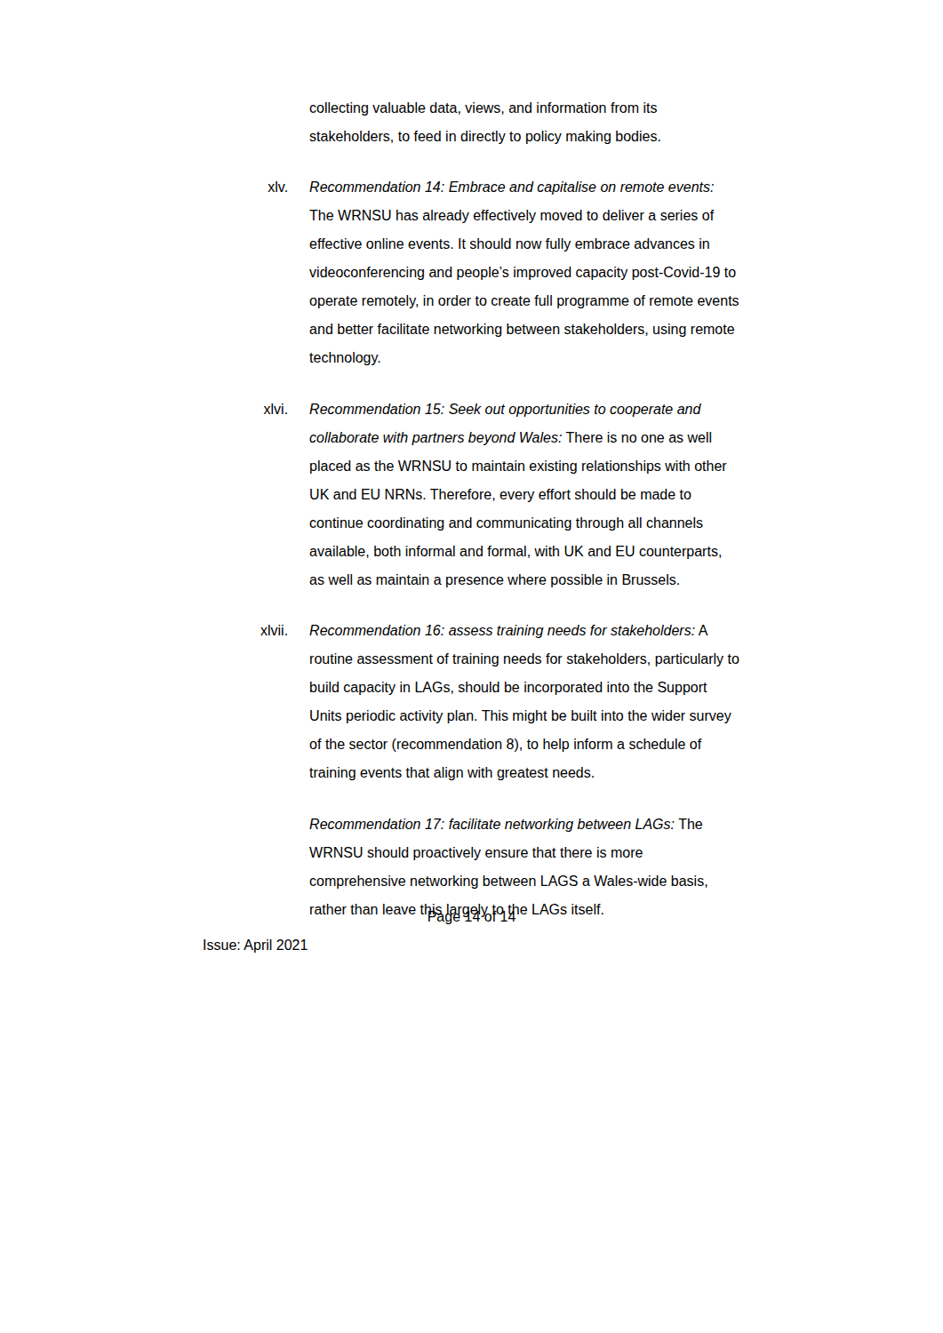collecting valuable data, views, and information from its stakeholders, to feed in directly to policy making bodies.
xlv. Recommendation 14: Embrace and capitalise on remote events: The WRNSU has already effectively moved to deliver a series of effective online events. It should now fully embrace advances in videoconferencing and people’s improved capacity post-Covid-19 to operate remotely, in order to create full programme of remote events and better facilitate networking between stakeholders, using remote technology.
xlvi. Recommendation 15: Seek out opportunities to cooperate and collaborate with partners beyond Wales: There is no one as well placed as the WRNSU to maintain existing relationships with other UK and EU NRNs. Therefore, every effort should be made to continue coordinating and communicating through all channels available, both informal and formal, with UK and EU counterparts, as well as maintain a presence where possible in Brussels.
xlvii. Recommendation 16: assess training needs for stakeholders: A routine assessment of training needs for stakeholders, particularly to build capacity in LAGs, should be incorporated into the Support Units periodic activity plan. This might be built into the wider survey of the sector (recommendation 8), to help inform a schedule of training events that align with greatest needs.
Recommendation 17: facilitate networking between LAGs: The WRNSU should proactively ensure that there is more comprehensive networking between LAGS a Wales-wide basis, rather than leave this largely to the LAGs itself.
Page 14 of 14
Issue: April 2021